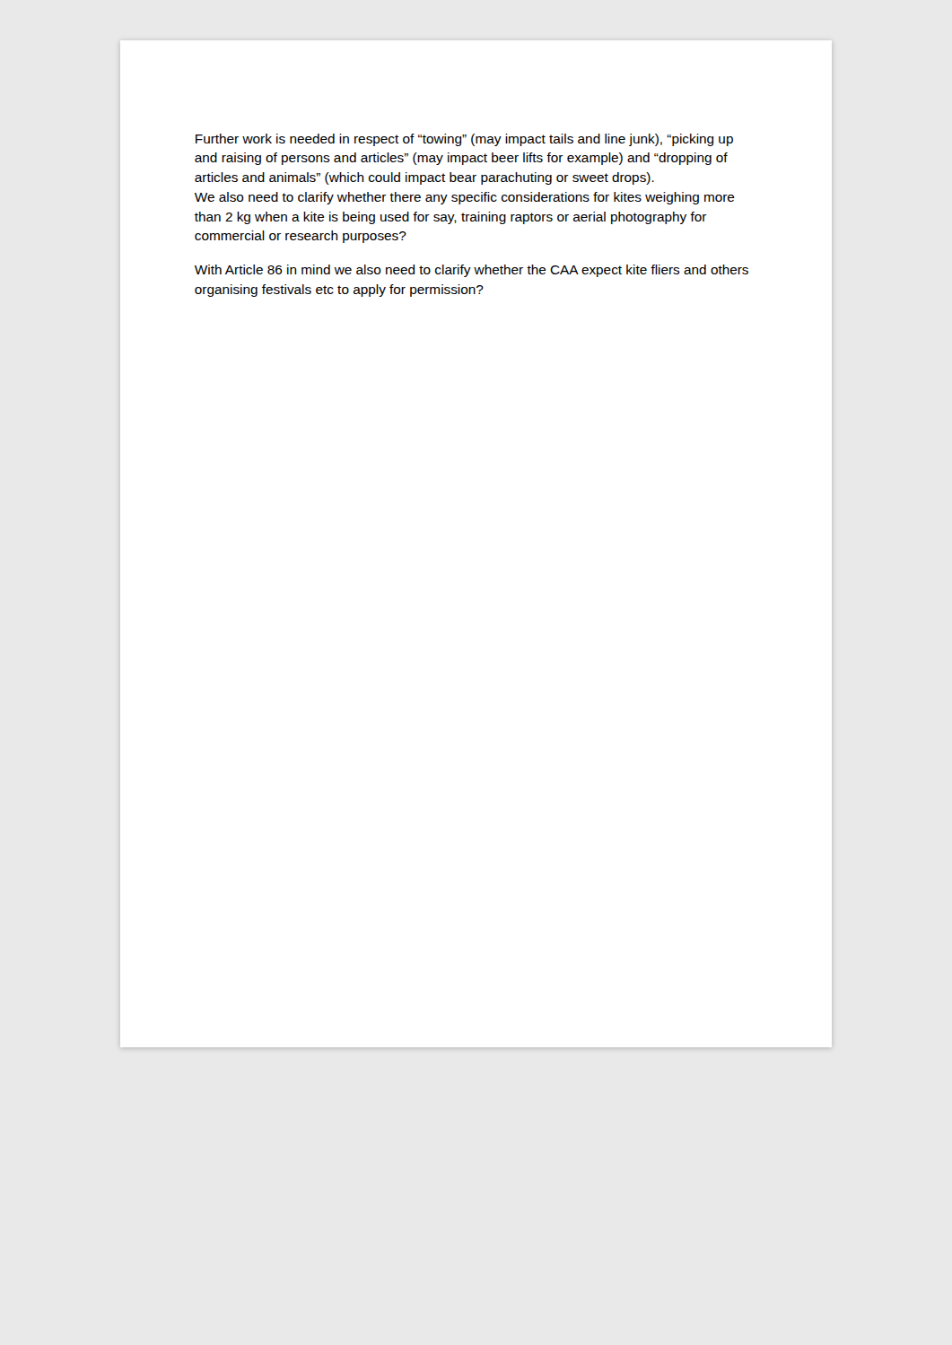Further work is needed in respect of “towing” (may impact tails and line junk), “picking up and raising of persons and articles” (may impact beer lifts for example) and “dropping of articles and animals” (which could impact bear parachuting or sweet drops).
We also need to clarify whether there any specific considerations for kites weighing more than 2 kg when a kite is being used for say, training raptors or aerial photography for commercial or research purposes?
With Article 86 in mind we also need to clarify whether the CAA expect kite fliers and others organising festivals etc to apply for permission?